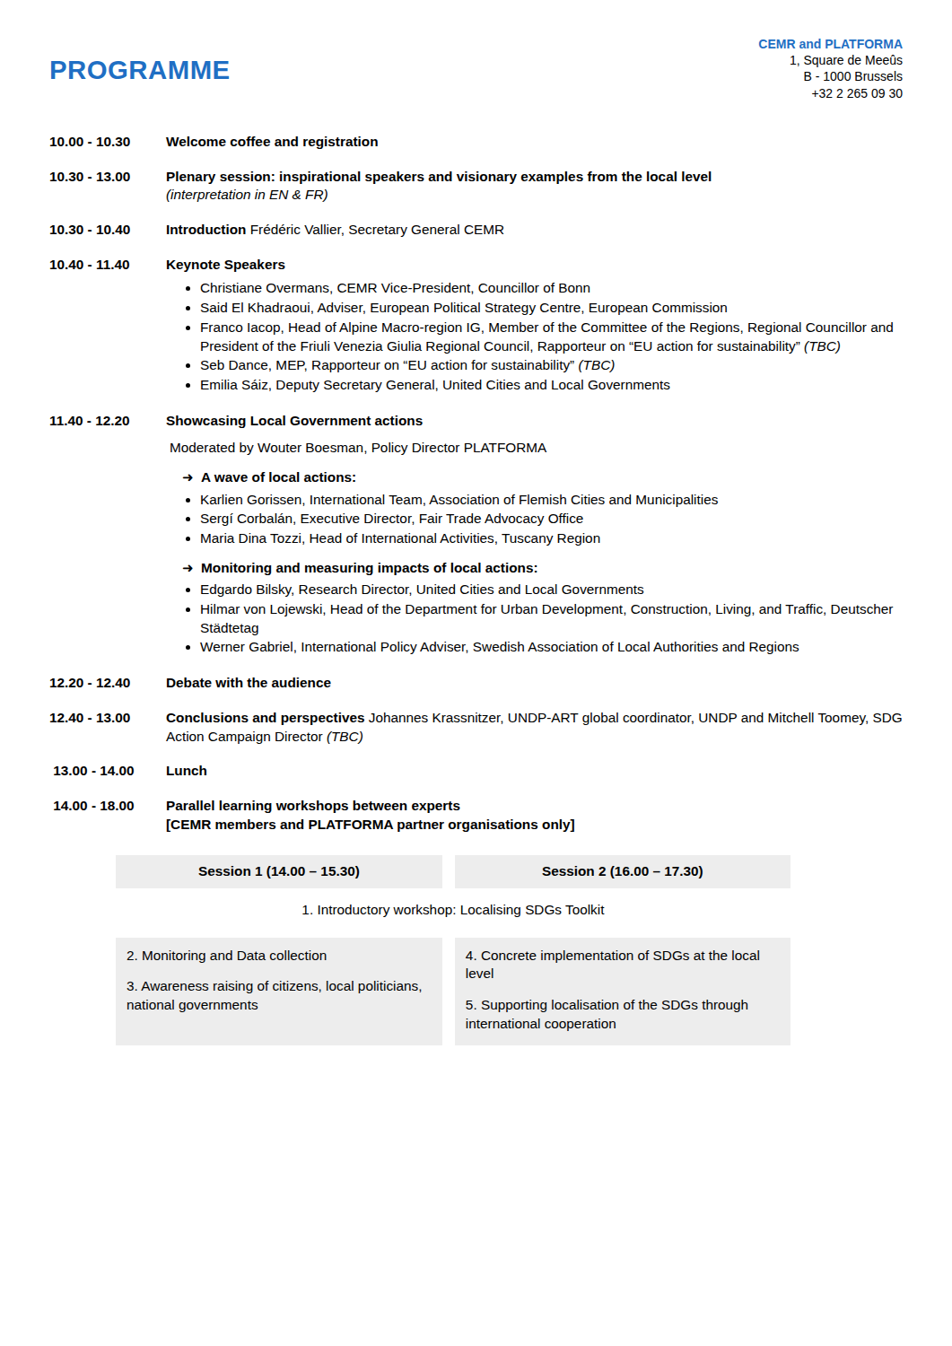CEMR and PLATFORMA
1, Square de Meeûs
B - 1000 Brussels
+32 2 265 09 30
PROGRAMME
| 10.00 - 10.30 | Welcome coffee and registration |
| 10.30 - 13.00 | Plenary session: inspirational speakers and visionary examples from the local level (interpretation in EN & FR) |
| 10.30 - 10.40 | Introduction Frédéric Vallier, Secretary General CEMR |
| 10.40 - 11.40 | Keynote Speakers Christiane Overmans, CEMR Vice-President, Councillor of Bonn Said El Khadraoui, Adviser, European Political Strategy Centre, European Commission Franco Iacop, Head of Alpine Macro-region IG, Member of the Committee of the Regions, Regional Councillor and President of the Friuli Venezia Giulia Regional Council, Rapporteur on “EU action for sustainability” (TBC) Seb Dance, MEP, Rapporteur on “EU action for sustainability” (TBC) Emilia Sáiz, Deputy Secretary General, United Cities and Local Governments |
| 11.40 - 12.20 | Showcasing Local Government actions Moderated by Wouter Boesman, Policy Director PLATFORMA A wave of local actions: Karlien Gorissen, International Team, Association of Flemish Cities and Municipalities Sergí Corbalán, Executive Director, Fair Trade Advocacy Office Maria Dina Tozzi, Head of International Activities, Tuscany Region Monitoring and measuring impacts of local actions: Edgardo Bilsky, Research Director, United Cities and Local Governments Hilmar von Lojewski, Head of the Department for Urban Development, Construction, Living, and Traffic, Deutscher Städtetag Werner Gabriel, International Policy Adviser, Swedish Association of Local Authorities and Regions |
| 12.20 - 12.40 | Debate with the audience |
| 12.40 - 13.00 | Conclusions and perspectives Johannes Krassnitzer, UNDP-ART global coordinator, UNDP and Mitchell Toomey, SDG Action Campaign Director (TBC) |
| 13.00 - 14.00 | Lunch |
| 14.00 - 18.00 | Parallel learning workshops between experts [CEMR members and PLATFORMA partner organisations only] |
| Session 1 (14.00 – 15.30) | Session 2 (16.00 – 17.30) |
| --- | --- |
| 1. Introductory workshop: Localising SDGs Toolkit |
| 2. Monitoring and Data collection 3. Awareness raising of citizens, local politicians, national governments | 4. Concrete implementation of SDGs at the local level 5. Supporting localisation of the SDGs through international cooperation |